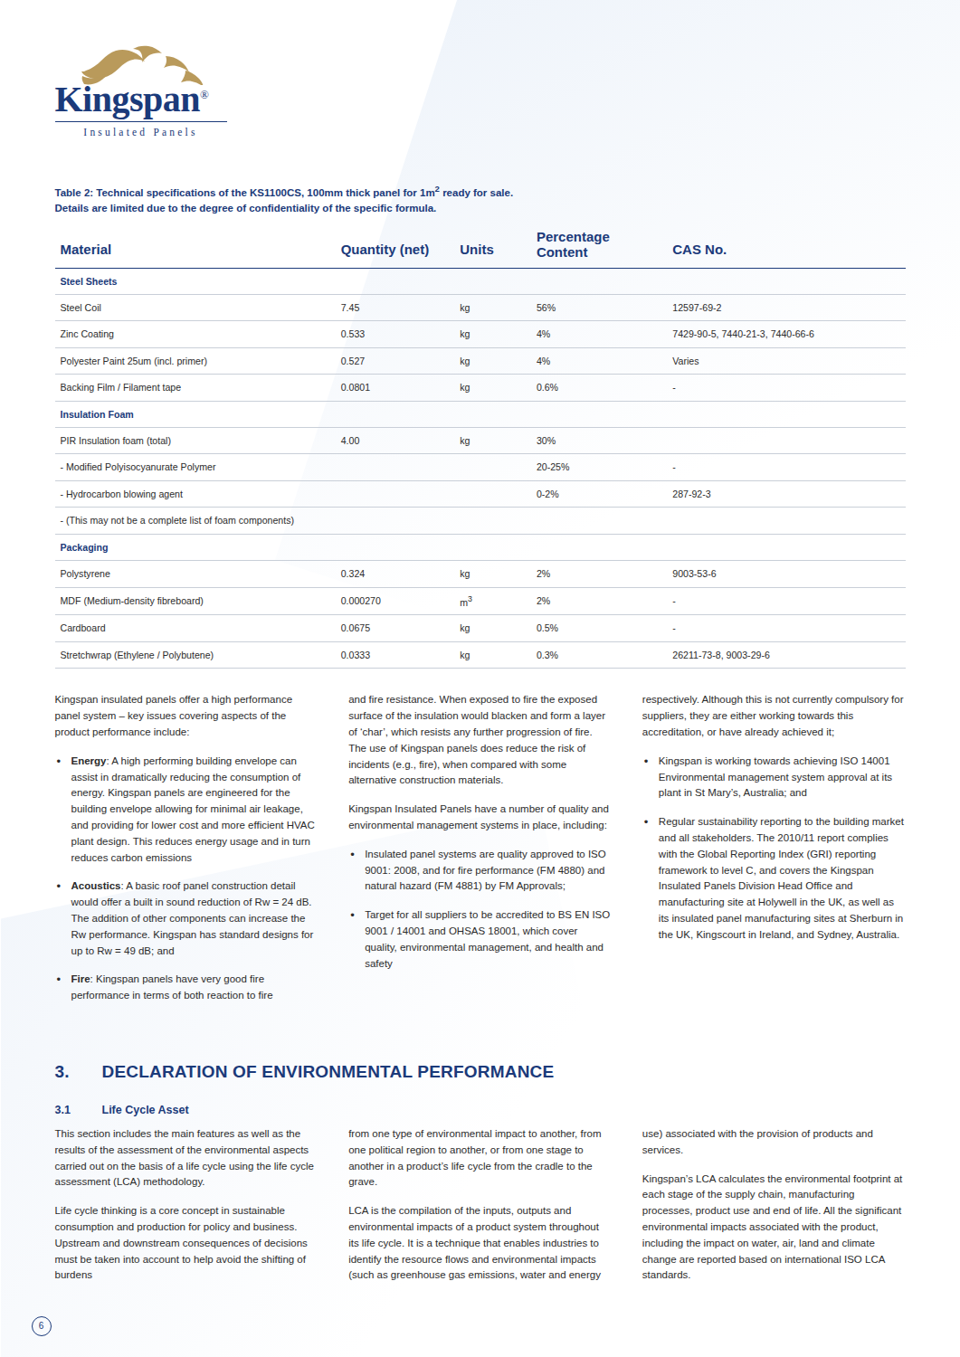Kingspan®
Insulated Panels
Table 2: Technical specifications of the KS1100CS, 100mm thick panel for 1m2 ready for sale.
Details are limited due to the degree of confidentiality of the specific formula.
| Material | Quantity (net) | Units | Percentage Content | CAS No. |
| --- | --- | --- | --- | --- |
| Steel Sheets |
| Steel Coil | 7.45 | kg | 56% | 12597-69-2 |
| Zinc Coating | 0.533 | kg | 4% | 7429-90-5, 7440-21-3, 7440-66-6 |
| Polyester Paint 25um (incl. primer) | 0.527 | kg | 4% | Varies |
| Backing Film / Filament tape | 0.0801 | kg | 0.6% | - |
| Insulation Foam |
| PIR Insulation foam (total) | 4.00 | kg | 30% | |
| - Modified Polyisocyanurate Polymer | | | 20-25% | - |
| - Hydrocarbon blowing agent | | | 0-2% | 287-92-3 |
| - (This may not be a complete list of foam components) | | | | |
| Packaging |
| Polystyrene | 0.324 | kg | 2% | 9003-53-6 |
| MDF (Medium-density fibreboard) | 0.000270 | m 3 | 2% | - |
| Cardboard | 0.0675 | kg | 0.5% | - |
| Stretchwrap (Ethylene / Polybutene) | 0.0333 | kg | 0.3% | 26211-73-8, 9003-29-6 |
Kingspan insulated panels offer a high performance panel system – key issues covering aspects of the product performance include:
Energy: A high performing building envelope can assist in dramatically reducing the consumption of energy. Kingspan panels are engineered for the building envelope allowing for minimal air leakage, and providing for lower cost and more efficient HVAC plant design. This reduces energy usage and in turn reduces carbon emissions
Acoustics: A basic roof panel construction detail would offer a built in sound reduction of Rw = 24 dB. The addition of other components can increase the Rw performance. Kingspan has standard designs for up to Rw = 49 dB; and
Fire: Kingspan panels have very good fire performance in terms of both reaction to fire
and fire resistance. When exposed to fire the exposed surface of the insulation would blacken and form a layer of ‘char’, which resists any further progression of fire. The use of Kingspan panels does reduce the risk of incidents (e.g., fire), when compared with some alternative construction materials.
Kingspan Insulated Panels have a number of quality and environmental management systems in place, including:
Insulated panel systems are quality approved to ISO 9001: 2008, and for fire performance (FM 4880) and natural hazard (FM 4881) by FM Approvals;
Target for all suppliers to be accredited to BS EN ISO 9001 / 14001 and OHSAS 18001, which cover quality, environmental management, and health and safety
respectively. Although this is not currently compulsory for suppliers, they are either working towards this accreditation, or have already achieved it;
Kingspan is working towards achieving ISO 14001 Environmental management system approval at its plant in St Mary’s, Australia; and
Regular sustainability reporting to the building market and all stakeholders. The 2010/11 report complies with the Global Reporting Index (GRI) reporting framework to level C, and covers the Kingspan Insulated Panels Division Head Office and manufacturing site at Holywell in the UK, as well as its insulated panel manufacturing sites at Sherburn in the UK, Kingscourt in Ireland, and Sydney, Australia.
3. DECLARATION OF ENVIRONMENTAL PERFORMANCE
3.1 Life Cycle Asset
This section includes the main features as well as the results of the assessment of the environmental aspects carried out on the basis of a life cycle using the life cycle assessment (LCA) methodology.
Life cycle thinking is a core concept in sustainable consumption and production for policy and business. Upstream and downstream consequences of decisions must be taken into account to help avoid the shifting of burdens
from one type of environmental impact to another, from one political region to another, or from one stage to another in a product’s life cycle from the cradle to the grave.
LCA is the compilation of the inputs, outputs and environmental impacts of a product system throughout its life cycle. It is a technique that enables industries to identify the resource flows and environmental impacts (such as greenhouse gas emissions, water and energy
use) associated with the provision of products and services.
Kingspan’s LCA calculates the environmental footprint at each stage of the supply chain, manufacturing processes, product use and end of life. All the significant environmental impacts associated with the product, including the impact on water, air, land and climate change are reported based on international ISO LCA standards.
6